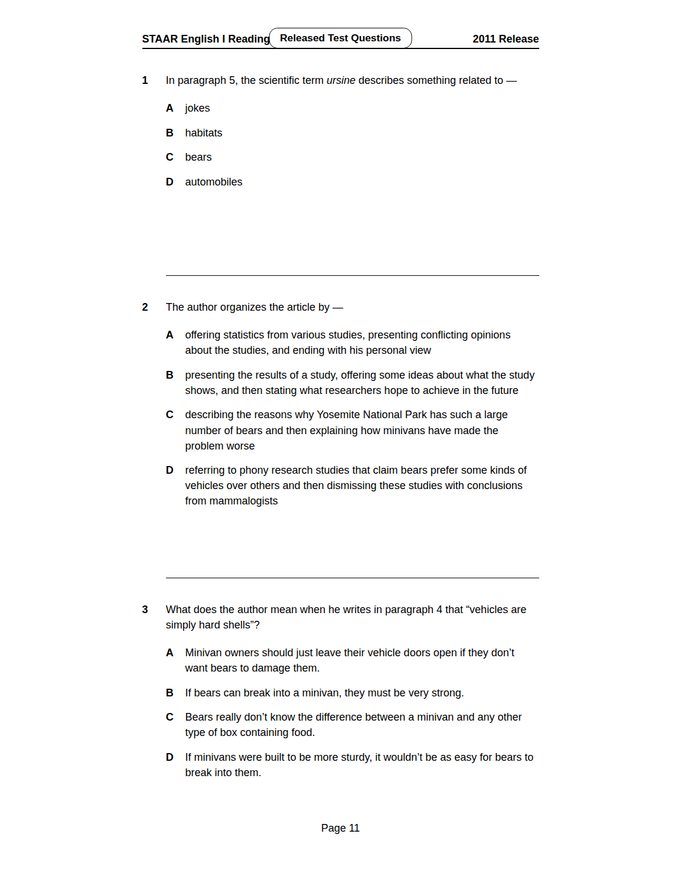STAAR English I Reading 2011 Release
Released Test Questions
1
In paragraph 5, the scientific term ursine describes something related to —
Ajokes
Bhabitats
Cbears
Dautomobiles
2
The author organizes the article by —
Aoffering statistics from various studies, presenting conflicting opinions about the studies, and ending with his personal view
Bpresenting the results of a study, offering some ideas about what the study shows, and then stating what researchers hope to achieve in the future
Cdescribing the reasons why Yosemite National Park has such a large number of bears and then explaining how minivans have made the problem worse
Dreferring to phony research studies that claim bears prefer some kinds of vehicles over others and then dismissing these studies with conclusions from mammalogists
3
What does the author mean when he writes in paragraph 4 that “vehicles are simply hard shells”?
AMinivan owners should just leave their vehicle doors open if they don’t want bears to damage them.
BIf bears can break into a minivan, they must be very strong.
CBears really don’t know the difference between a minivan and any other type of box containing food.
DIf minivans were built to be more sturdy, it wouldn’t be as easy for bears to break into them.
Page 11